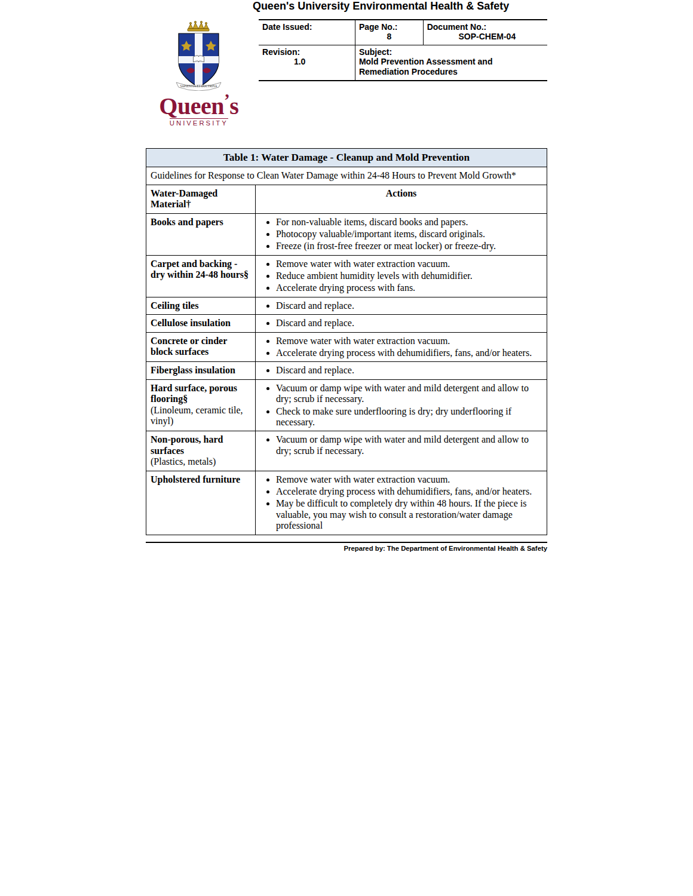Queen's University Environmental Health & Safety
SAPIENTIA ET DOCTRINA
Queen’s
UNIVERSITY
| Date Issued: | Page No.: 8 | Document No.: SOP-CHEM-04 |
| Revision: 1.0 | Subject: Mold Prevention Assessment and Remediation Procedures |
Table 1: Water Damage - Cleanup and Mold Prevention
| Guidelines for Response to Clean Water Damage within 24-48 Hours to Prevent Mold Growth* |
| Water-Damaged Material† | Actions |
| Books and papers | For non-valuable items, discard books and papers. Photocopy valuable/important items, discard originals. Freeze (in frost-free freezer or meat locker) or freeze-dry. |
| Carpet and backing - dry within 24-48 hours§ | Remove water with water extraction vacuum. Reduce ambient humidity levels with dehumidifier. Accelerate drying process with fans. |
| Ceiling tiles | Discard and replace. |
| Cellulose insulation | Discard and replace. |
| Concrete or cinder block surfaces | Remove water with water extraction vacuum. Accelerate drying process with dehumidifiers, fans, and/or heaters. |
| Fiberglass insulation | Discard and replace. |
| Hard surface, porous flooring§ (Linoleum, ceramic tile, vinyl) | Vacuum or damp wipe with water and mild detergent and allow to dry; scrub if necessary. Check to make sure underflooring is dry; dry underflooring if necessary. |
| Non-porous, hard surfaces (Plastics, metals) | Vacuum or damp wipe with water and mild detergent and allow to dry; scrub if necessary. |
| Upholstered furniture | Remove water with water extraction vacuum. Accelerate drying process with dehumidifiers, fans, and/or heaters. May be difficult to completely dry within 48 hours. If the piece is valuable, you may wish to consult a restoration/water damage professional |
Prepared by: The Department of Environmental Health & Safety